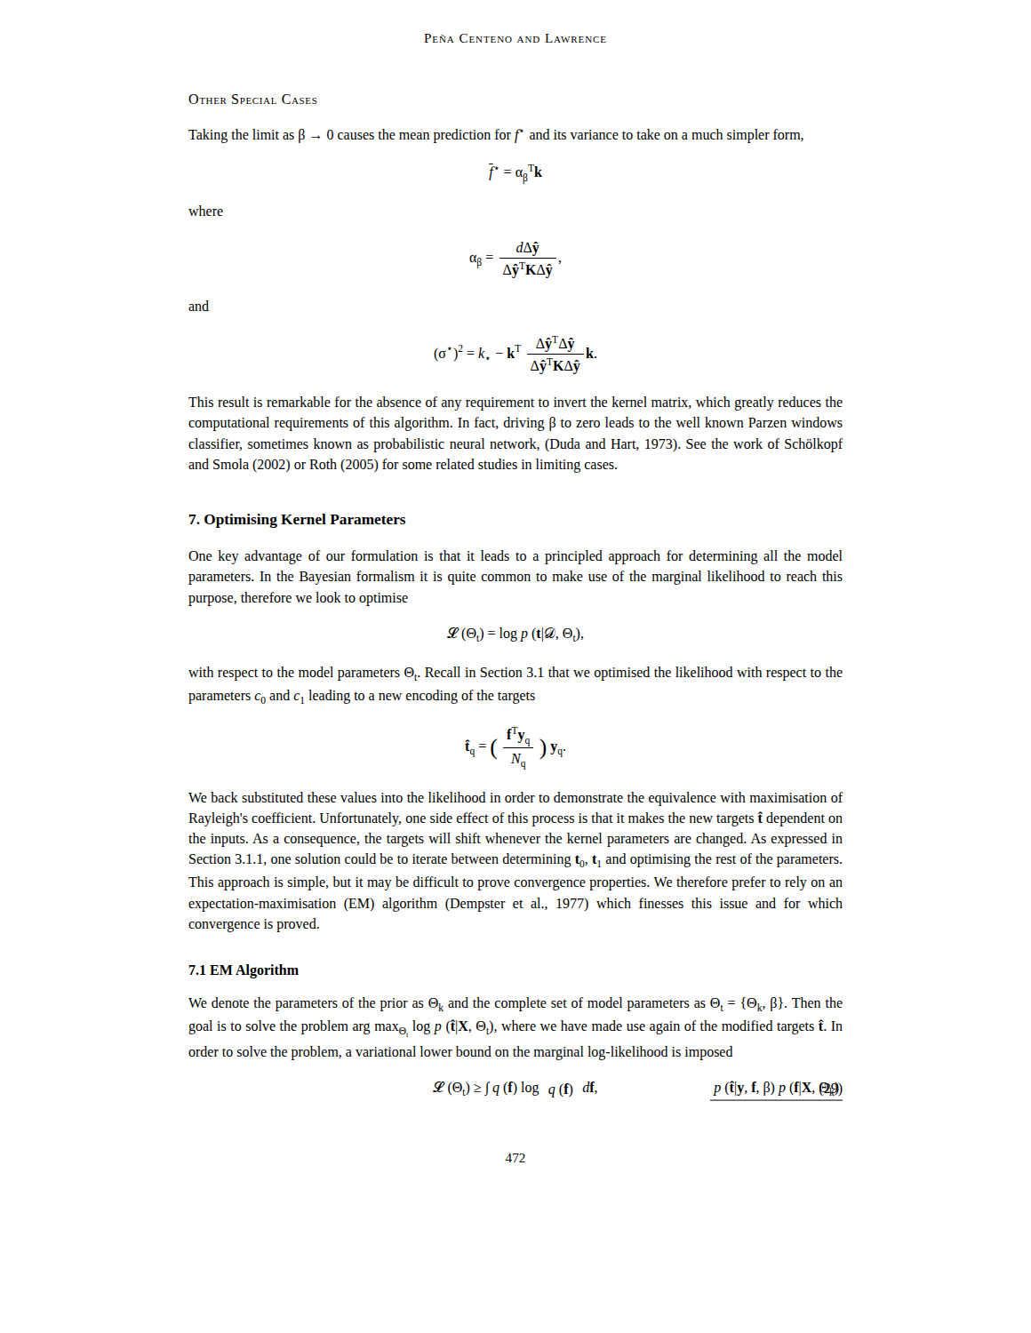Peña Centeno and Lawrence
Other Special Cases
Taking the limit as β → 0 causes the mean prediction for f⋆ and its variance to take on a much simpler form,
f⋆ = αβTk
where
αβ = d Δŷ ΔŷTKΔŷ ,
and
(σ⋆)2 = k⋆ − kT ΔŷTΔŷ ΔŷTKΔŷ k.
This result is remarkable for the absence of any requirement to invert the kernel matrix, which greatly reduces the computational requirements of this algorithm. In fact, driving β to zero leads to the well known Parzen windows classifier, sometimes known as probabilistic neural network, (Duda and Hart, 1973). See the work of Schölkopf and Smola (2002) or Roth (2005) for some related studies in limiting cases.
7. Optimising Kernel Parameters
One key advantage of our formulation is that it leads to a principled approach for determining all the model parameters. In the Bayesian formalism it is quite common to make use of the marginal likelihood to reach this purpose, therefore we look to optimise
𝓛 (Θt) = log p (t|𝒟, Θt),
with respect to the model parameters Θt. Recall in Section 3.1 that we optimised the likelihood with respect to the parameters c0 and c1 leading to a new encoding of the targets
t̂q = ( fTyq Nq ) yq.
We back substituted these values into the likelihood in order to demonstrate the equivalence with maximisation of Rayleigh's coefficient. Unfortunately, one side effect of this process is that it makes the new targets t̂ dependent on the inputs. As a consequence, the targets will shift whenever the kernel parameters are changed. As expressed in Section 3.1.1, one solution could be to iterate between determining t0, t1 and optimising the rest of the parameters. This approach is simple, but it may be difficult to prove convergence properties. We therefore prefer to rely on an expectation-maximisation (EM) algorithm (Dempster et al., 1977) which finesses this issue and for which convergence is proved.
7.1 EM Algorithm
We denote the parameters of the prior as Θk and the complete set of model parameters as Θt = {Θk, β}. Then the goal is to solve the problem arg maxΘt log p (t̂|X, Θt), where we have made use again of the modified targets t̂. In order to solve the problem, a variational lower bound on the marginal log-likelihood is imposed
𝓛 (Θt) ≥ ∫ q (f) log p (t̂|y, f, β) p (f|X, Θk) q (f) df, (29)
472